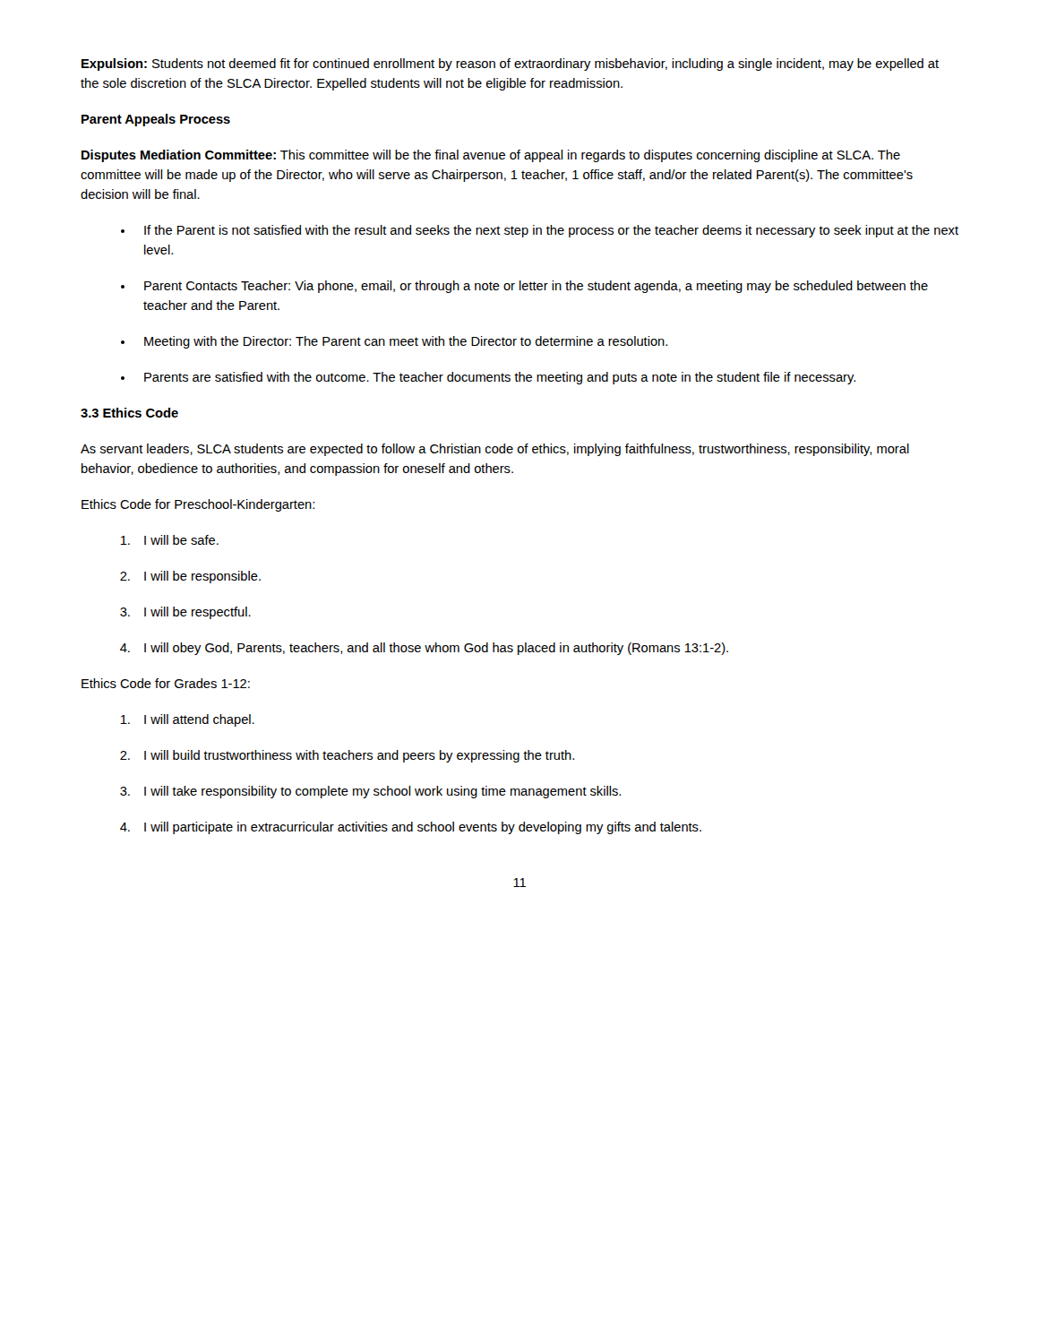Expulsion: Students not deemed fit for continued enrollment by reason of extraordinary misbehavior, including a single incident, may be expelled at the sole discretion of the SLCA Director. Expelled students will not be eligible for readmission.
Parent Appeals Process
Disputes Mediation Committee: This committee will be the final avenue of appeal in regards to disputes concerning discipline at SLCA. The committee will be made up of the Director, who will serve as Chairperson, 1 teacher, 1 office staff, and/or the related Parent(s). The committee's decision will be final.
If the Parent is not satisfied with the result and seeks the next step in the process or the teacher deems it necessary to seek input at the next level.
Parent Contacts Teacher: Via phone, email, or through a note or letter in the student agenda, a meeting may be scheduled between the teacher and the Parent.
Meeting with the Director: The Parent can meet with the Director to determine a resolution.
Parents are satisfied with the outcome. The teacher documents the meeting and puts a note in the student file if necessary.
3.3 Ethics Code
As servant leaders, SLCA students are expected to follow a Christian code of ethics, implying faithfulness, trustworthiness, responsibility, moral behavior, obedience to authorities, and compassion for oneself and others.
Ethics Code for Preschool-Kindergarten:
I will be safe.
I will be responsible.
I will be respectful.
I will obey God, Parents, teachers, and all those whom God has placed in authority (Romans 13:1-2).
Ethics Code for Grades 1-12:
I will attend chapel.
I will build trustworthiness with teachers and peers by expressing the truth.
I will take responsibility to complete my school work using time management skills.
I will participate in extracurricular activities and school events by developing my gifts and talents.
11